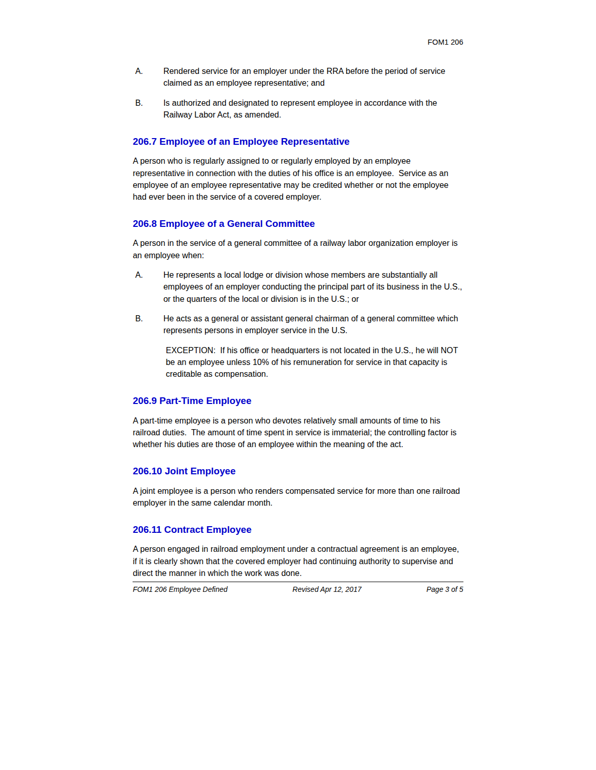FOM1 206
A.
Rendered service for an employer under the RRA before the period of service claimed as an employee representative; and
B.
Is authorized and designated to represent employee in accordance with the Railway Labor Act, as amended.
206.7 Employee of an Employee Representative
A person who is regularly assigned to or regularly employed by an employee representative in connection with the duties of his office is an employee. Service as an employee of an employee representative may be credited whether or not the employee had ever been in the service of a covered employer.
206.8 Employee of a General Committee
A person in the service of a general committee of a railway labor organization employer is an employee when:
A.
He represents a local lodge or division whose members are substantially all employees of an employer conducting the principal part of its business in the U.S., or the quarters of the local or division is in the U.S.; or
B.
He acts as a general or assistant general chairman of a general committee which represents persons in employer service in the U.S.
EXCEPTION: If his office or headquarters is not located in the U.S., he will NOT be an employee unless 10% of his remuneration for service in that capacity is creditable as compensation.
206.9 Part-Time Employee
A part-time employee is a person who devotes relatively small amounts of time to his railroad duties. The amount of time spent in service is immaterial; the controlling factor is whether his duties are those of an employee within the meaning of the act.
206.10 Joint Employee
A joint employee is a person who renders compensated service for more than one railroad employer in the same calendar month.
206.11 Contract Employee
A person engaged in railroad employment under a contractual agreement is an employee, if it is clearly shown that the covered employer had continuing authority to supervise and direct the manner in which the work was done.
FOM1 206 Employee Defined Revised Apr 12, 2017 Page 3 of 5